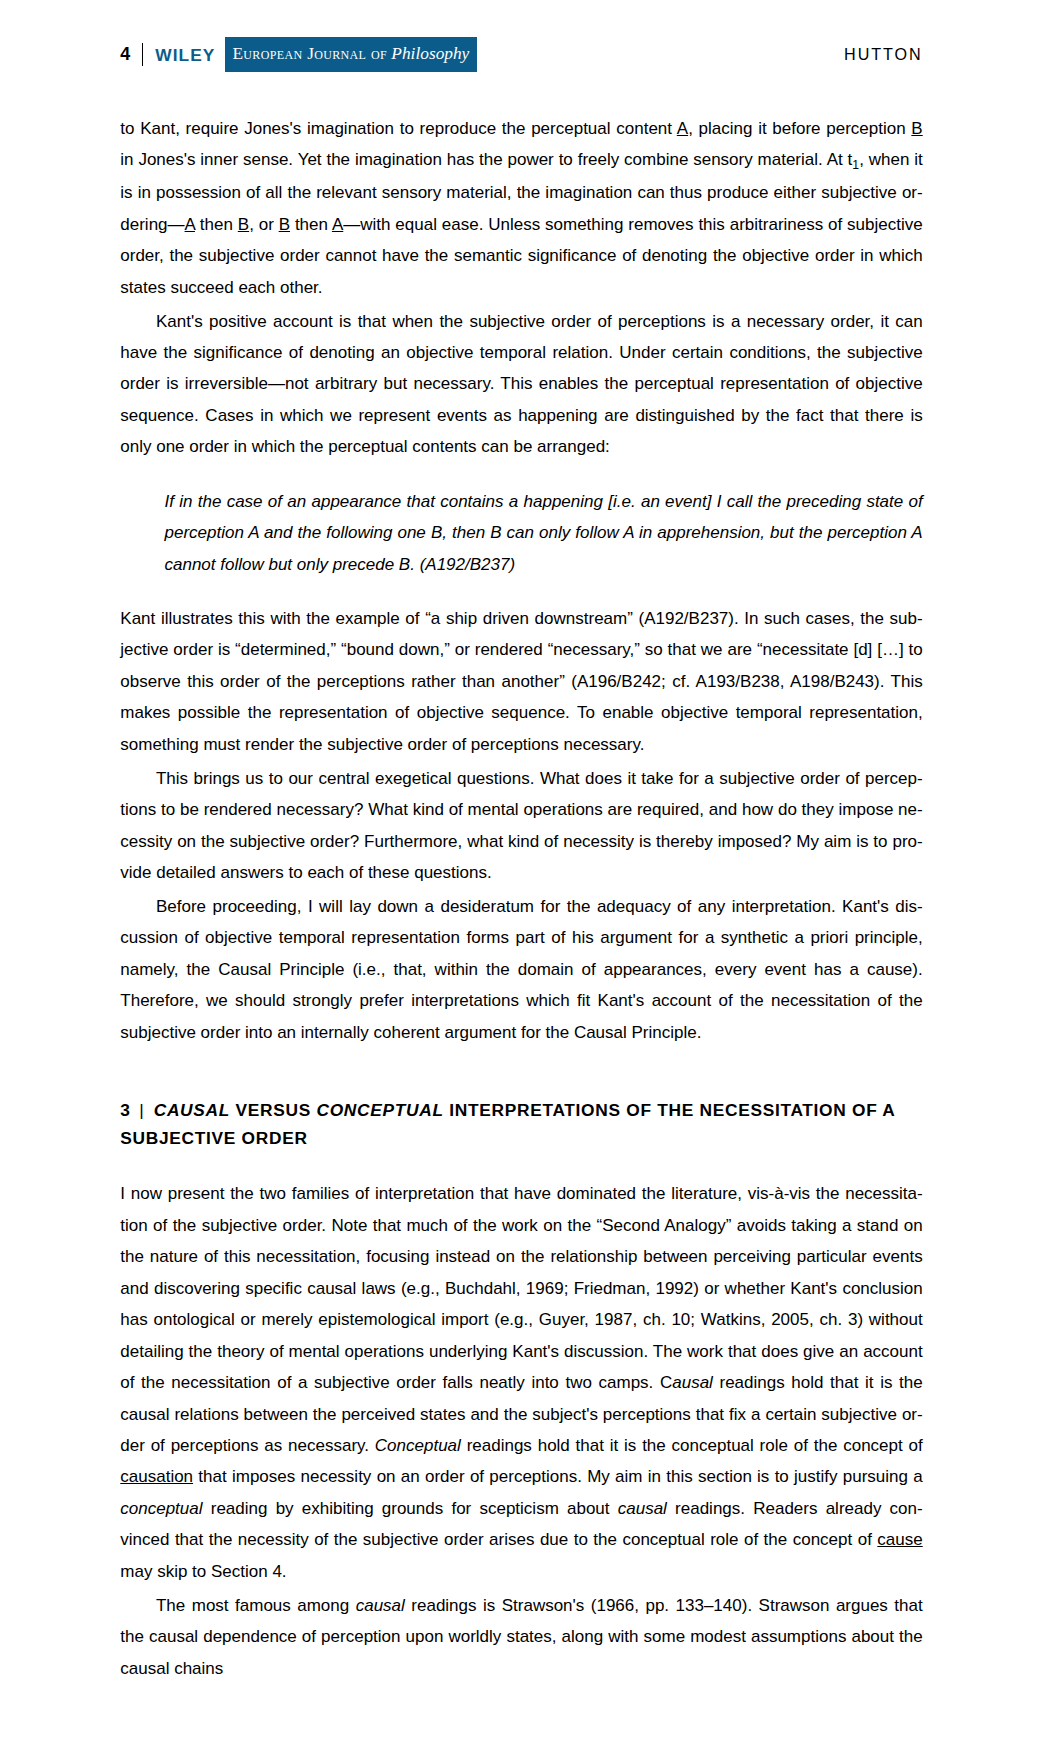4 WILEY European Journal of Philosophy HUTTON
to Kant, require Jones's imagination to reproduce the perceptual content A, placing it before perception B in Jones's inner sense. Yet the imagination has the power to freely combine sensory material. At t1, when it is in possession of all the relevant sensory material, the imagination can thus produce either subjective ordering—A then B, or B then A—with equal ease. Unless something removes this arbitrariness of subjective order, the subjective order cannot have the semantic significance of denoting the objective order in which states succeed each other.
Kant's positive account is that when the subjective order of perceptions is a necessary order, it can have the significance of denoting an objective temporal relation. Under certain conditions, the subjective order is irreversible—not arbitrary but necessary. This enables the perceptual representation of objective sequence. Cases in which we represent events as happening are distinguished by the fact that there is only one order in which the perceptual contents can be arranged:
If in the case of an appearance that contains a happening [i.e. an event] I call the preceding state of perception A and the following one B, then B can only follow A in apprehension, but the perception A cannot follow but only precede B. (A192/B237)
Kant illustrates this with the example of “a ship driven downstream” (A192/B237). In such cases, the subjective order is “determined,” “bound down,” or rendered “necessary,” so that we are “necessitate [d] […] to observe this order of the perceptions rather than another” (A196/B242; cf. A193/B238, A198/B243). This makes possible the representation of objective sequence. To enable objective temporal representation, something must render the subjective order of perceptions necessary.
This brings us to our central exegetical questions. What does it take for a subjective order of perceptions to be rendered necessary? What kind of mental operations are required, and how do they impose necessity on the subjective order? Furthermore, what kind of necessity is thereby imposed? My aim is to provide detailed answers to each of these questions.
Before proceeding, I will lay down a desideratum for the adequacy of any interpretation. Kant's discussion of objective temporal representation forms part of his argument for a synthetic a priori principle, namely, the Causal Principle (i.e., that, within the domain of appearances, every event has a cause). Therefore, we should strongly prefer interpretations which fit Kant's account of the necessitation of the subjective order into an internally coherent argument for the Causal Principle.
3|CAUSAL VERSUS CONCEPTUAL INTERPRETATIONS OF THE NECESSITATION OF A SUBJECTIVE ORDER
I now present the two families of interpretation that have dominated the literature, vis-à-vis the necessitation of the subjective order. Note that much of the work on the “Second Analogy” avoids taking a stand on the nature of this necessitation, focusing instead on the relationship between perceiving particular events and discovering specific causal laws (e.g., Buchdahl, 1969; Friedman, 1992) or whether Kant's conclusion has ontological or merely epistemological import (e.g., Guyer, 1987, ch. 10; Watkins, 2005, ch. 3) without detailing the theory of mental operations underlying Kant's discussion. The work that does give an account of the necessitation of a subjective order falls neatly into two camps. Causal readings hold that it is the causal relations between the perceived states and the subject's perceptions that fix a certain subjective order of perceptions as necessary. Conceptual readings hold that it is the conceptual role of the concept of causation that imposes necessity on an order of perceptions. My aim in this section is to justify pursuing a conceptual reading by exhibiting grounds for scepticism about causal readings. Readers already convinced that the necessity of the subjective order arises due to the conceptual role of the concept of cause may skip to Section 4.
The most famous among causal readings is Strawson's (1966, pp. 133–140). Strawson argues that the causal dependence of perception upon worldly states, along with some modest assumptions about the causal chains